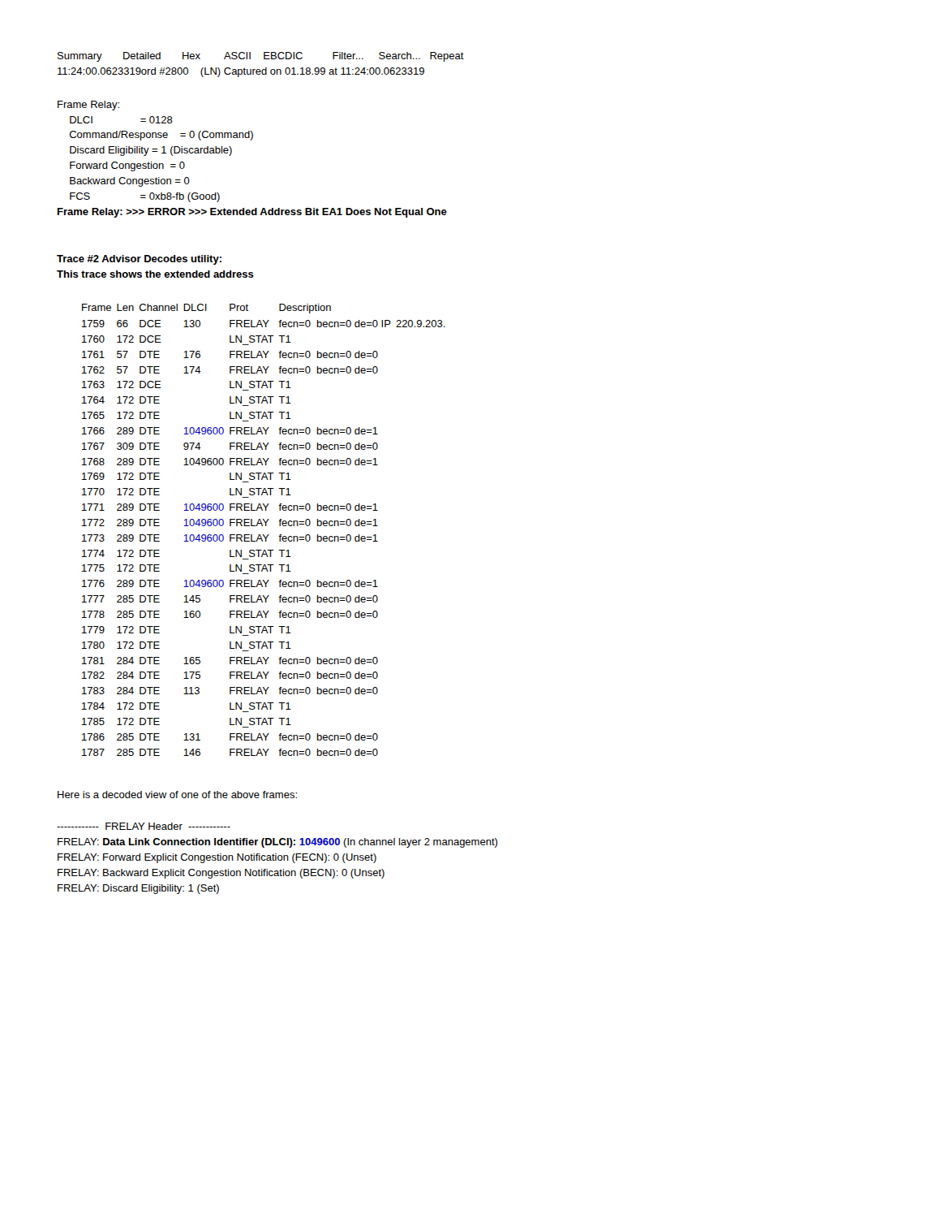Summary Detailed Hex ASCII EBCDIC Filter... Search... Repeat
11:24:00.0623319ord #2800 (LN) Captured on 01.18.99 at 11:24:00.0623319
Frame Relay:
DLCI = 0128 Command/Response = 0 (Command) Discard Eligibility = 1 (Discardable) Forward Congestion = 0 Backward Congestion = 0 FCS = 0xb8-fb (Good)
Frame Relay: >>> ERROR >>> Extended Address Bit EA1 Does Not Equal One
Trace #2 Advisor Decodes utility:
This trace shows the extended address
| Frame | Len | Channel | DLCI | Prot | Description | |
| --- | --- | --- | --- | --- | --- | --- |
| 1759 | 66 | DCE | 130 | FRELAY | fecn=0 becn=0 de=0 IP | 220.9.203. |
| 1760 | 172 | DCE | | LN_STAT | T1 | |
| 1761 | 57 | DTE | 176 | FRELAY | fecn=0 becn=0 de=0 | |
| 1762 | 57 | DTE | 174 | FRELAY | fecn=0 becn=0 de=0 | |
| 1763 | 172 | DCE | | LN_STAT | T1 | |
| 1764 | 172 | DTE | | LN_STAT | T1 | |
| 1765 | 172 | DTE | | LN_STAT | T1 | |
| 1766 | 289 | DTE | 1049600 | FRELAY | fecn=0 becn=0 de=1 | |
| 1767 | 309 | DTE | 974 | FRELAY | fecn=0 becn=0 de=0 | |
| 1768 | 289 | DTE | 1049600 | FRELAY | fecn=0 becn=0 de=1 | |
| 1769 | 172 | DTE | | LN_STAT | T1 | |
| 1770 | 172 | DTE | | LN_STAT | T1 | |
| 1771 | 289 | DTE | 1049600 | FRELAY | fecn=0 becn=0 de=1 | |
| 1772 | 289 | DTE | 1049600 | FRELAY | fecn=0 becn=0 de=1 | |
| 1773 | 289 | DTE | 1049600 | FRELAY | fecn=0 becn=0 de=1 | |
| 1774 | 172 | DTE | | LN_STAT | T1 | |
| 1775 | 172 | DTE | | LN_STAT | T1 | |
| 1776 | 289 | DTE | 1049600 | FRELAY | fecn=0 becn=0 de=1 | |
| 1777 | 285 | DTE | 145 | FRELAY | fecn=0 becn=0 de=0 | |
| 1778 | 285 | DTE | 160 | FRELAY | fecn=0 becn=0 de=0 | |
| 1779 | 172 | DTE | | LN_STAT | T1 | |
| 1780 | 172 | DTE | | LN_STAT | T1 | |
| 1781 | 284 | DTE | 165 | FRELAY | fecn=0 becn=0 de=0 | |
| 1782 | 284 | DTE | 175 | FRELAY | fecn=0 becn=0 de=0 | |
| 1783 | 284 | DTE | 113 | FRELAY | fecn=0 becn=0 de=0 | |
| 1784 | 172 | DTE | | LN_STAT | T1 | |
| 1785 | 172 | DTE | | LN_STAT | T1 | |
| 1786 | 285 | DTE | 131 | FRELAY | fecn=0 becn=0 de=0 | |
| 1787 | 285 | DTE | 146 | FRELAY | fecn=0 becn=0 de=0 | |
Here is a decoded view of one of the above frames:
------------ FRELAY Header ------------ FRELAY: Data Link Connection Identifier (DLCI): 1049600 (In channel layer 2 management) FRELAY: Forward Explicit Congestion Notification (FECN): 0 (Unset) FRELAY: Backward Explicit Congestion Notification (BECN): 0 (Unset) FRELAY: Discard Eligibility: 1 (Set)